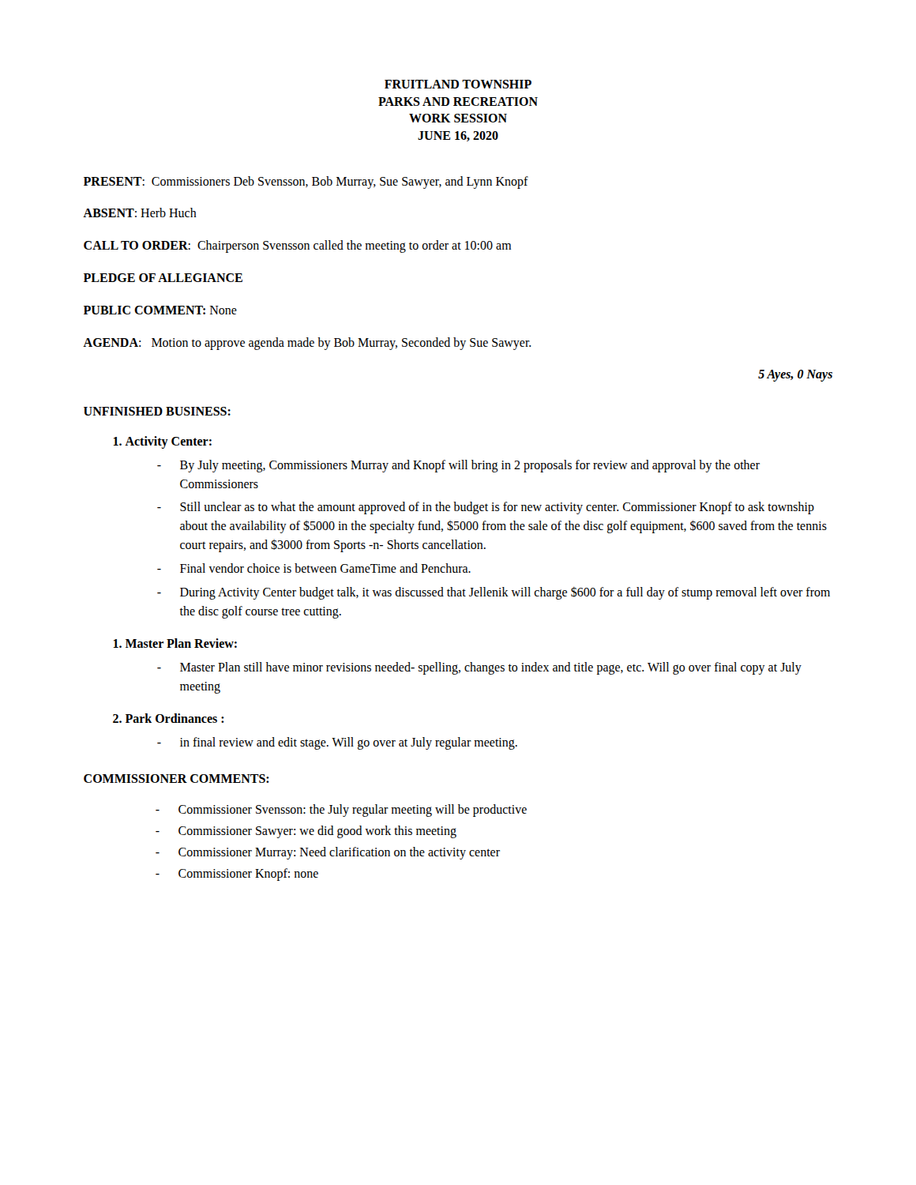FRUITLAND TOWNSHIP
PARKS AND RECREATION
WORK SESSION
JUNE 16, 2020
PRESENT: Commissioners Deb Svensson, Bob Murray, Sue Sawyer, and Lynn Knopf
ABSENT: Herb Huch
CALL TO ORDER: Chairperson Svensson called the meeting to order at 10:00 am
PLEDGE OF ALLEGIANCE
PUBLIC COMMENT: None
AGENDA: Motion to approve agenda made by Bob Murray, Seconded by Sue Sawyer.
5 Ayes, 0 Nays
UNFINISHED BUSINESS:
Activity Center:
By July meeting, Commissioners Murray and Knopf will bring in 2 proposals for review and approval by the other Commissioners
Still unclear as to what the amount approved of in the budget is for new activity center. Commissioner Knopf to ask township about the availability of $5000 in the specialty fund, $5000 from the sale of the disc golf equipment, $600 saved from the tennis court repairs, and $3000 from Sports -n- Shorts cancellation.
Final vendor choice is between GameTime and Penchura.
During Activity Center budget talk, it was discussed that Jellenik will charge $600 for a full day of stump removal left over from the disc golf course tree cutting.
Master Plan Review:
Master Plan still have minor revisions needed- spelling, changes to index and title page, etc. Will go over final copy at July meeting
Park Ordinances :
in final review and edit stage. Will go over at July regular meeting.
COMMISSIONER COMMENTS:
Commissioner Svensson: the July regular meeting will be productive
Commissioner Sawyer: we did good work this meeting
Commissioner Murray: Need clarification on the activity center
Commissioner Knopf: none